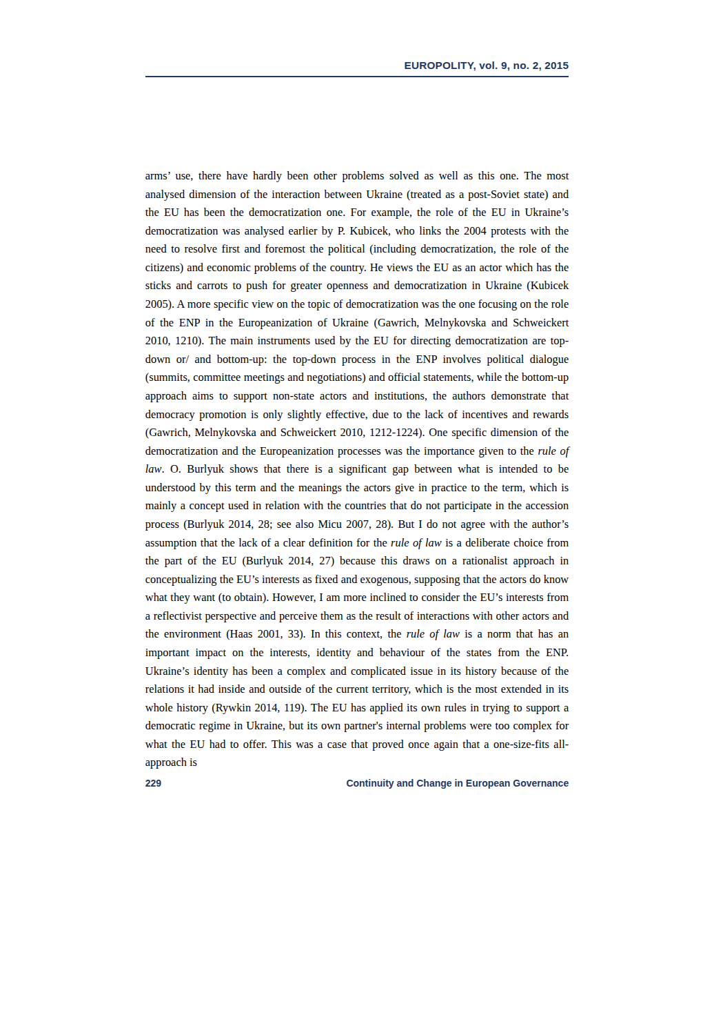EUROPOLITY, vol. 9, no. 2, 2015
arms’ use, there have hardly been other problems solved as well as this one. The most analysed dimension of the interaction between Ukraine (treated as a post-Soviet state) and the EU has been the democratization one. For example, the role of the EU in Ukraine’s democratization was analysed earlier by P. Kubicek, who links the 2004 protests with the need to resolve first and foremost the political (including democratization, the role of the citizens) and economic problems of the country. He views the EU as an actor which has the sticks and carrots to push for greater openness and democratization in Ukraine (Kubicek 2005). A more specific view on the topic of democratization was the one focusing on the role of the ENP in the Europeanization of Ukraine (Gawrich, Melnykovska and Schweickert 2010, 1210). The main instruments used by the EU for directing democratization are top-down or/ and bottom-up: the top-down process in the ENP involves political dialogue (summits, committee meetings and negotiations) and official statements, while the bottom-up approach aims to support non-state actors and institutions, the authors demonstrate that democracy promotion is only slightly effective, due to the lack of incentives and rewards (Gawrich, Melnykovska and Schweickert 2010, 1212-1224). One specific dimension of the democratization and the Europeanization processes was the importance given to the rule of law. O. Burlyuk shows that there is a significant gap between what is intended to be understood by this term and the meanings the actors give in practice to the term, which is mainly a concept used in relation with the countries that do not participate in the accession process (Burlyuk 2014, 28; see also Micu 2007, 28). But I do not agree with the author’s assumption that the lack of a clear definition for the rule of law is a deliberate choice from the part of the EU (Burlyuk 2014, 27) because this draws on a rationalist approach in conceptualizing the EU’s interests as fixed and exogenous, supposing that the actors do know what they want (to obtain). However, I am more inclined to consider the EU’s interests from a reflectivist perspective and perceive them as the result of interactions with other actors and the environment (Haas 2001, 33). In this context, the rule of law is a norm that has an important impact on the interests, identity and behaviour of the states from the ENP. Ukraine’s identity has been a complex and complicated issue in its history because of the relations it had inside and outside of the current territory, which is the most extended in its whole history (Rywkin 2014, 119). The EU has applied its own rules in trying to support a democratic regime in Ukraine, but its own partner's internal problems were too complex for what the EU had to offer. This was a case that proved once again that a one-size-fits all- approach is
229 Continuity and Change in European Governance